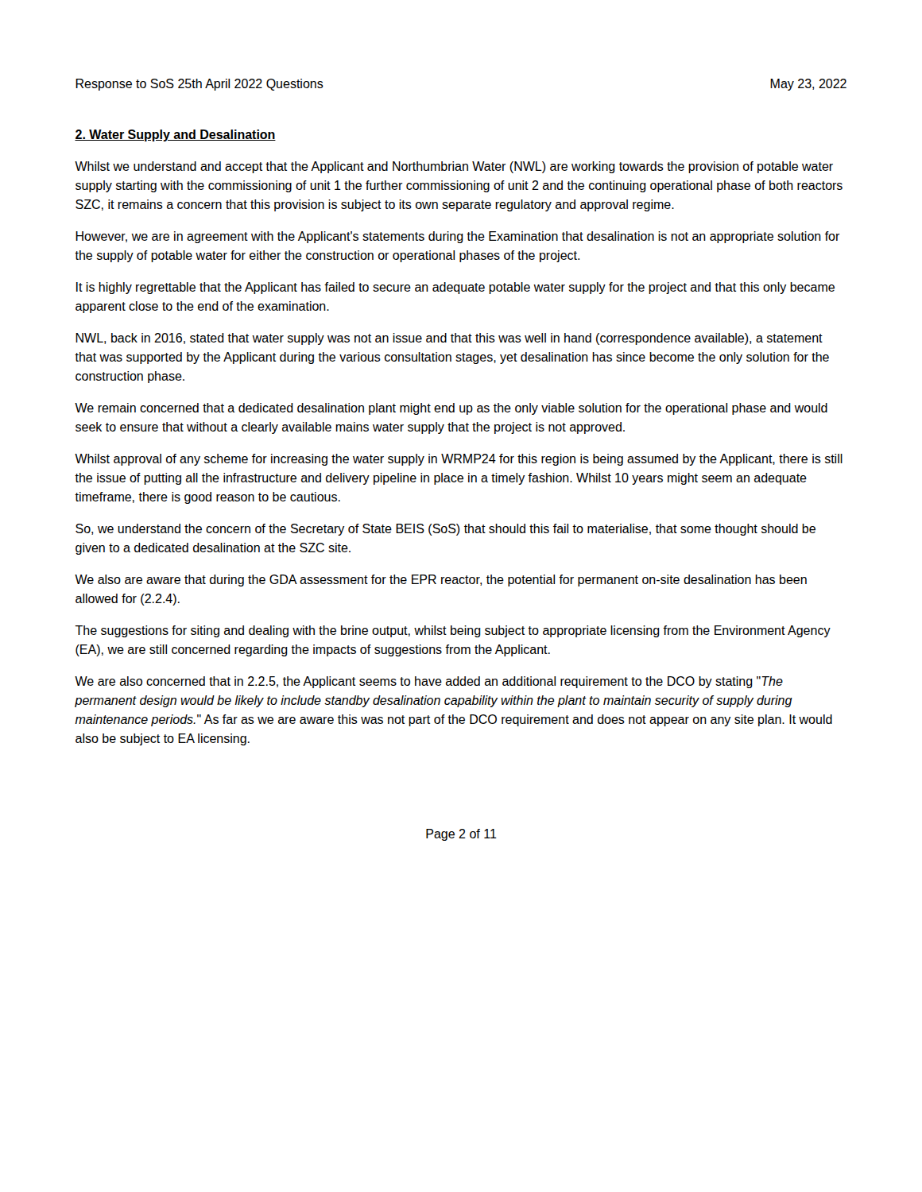Response to SoS 25th April 2022 Questions May 23, 2022
2. Water Supply and Desalination
Whilst we understand and accept that the Applicant and Northumbrian Water (NWL) are working towards the provision of potable water supply starting with the commissioning of unit 1 the further commissioning of unit 2 and the continuing operational phase of both reactors SZC, it remains a concern that this provision is subject to its own separate regulatory and approval regime.
However, we are in agreement with the Applicant's statements during the Examination that desalination is not an appropriate solution for the supply of potable water for either the construction or operational phases of the project.
It is highly regrettable that the Applicant has failed to secure an adequate potable water supply for the project and that this only became apparent close to the end of the examination.
NWL, back in 2016, stated that water supply was not an issue and that this was well in hand (correspondence available), a statement that was supported by the Applicant during the various consultation stages, yet desalination has since become the only solution for the construction phase.
We remain concerned that a dedicated desalination plant might end up as the only viable solution for the operational phase and would seek to ensure that without a clearly available mains water supply that the project is not approved.
Whilst approval of any scheme for increasing the water supply in WRMP24 for this region is being assumed by the Applicant, there is still the issue of putting all the infrastructure and delivery pipeline in place in a timely fashion. Whilst 10 years might seem an adequate timeframe, there is good reason to be cautious.
So, we understand the concern of the Secretary of State BEIS (SoS) that should this fail to materialise, that some thought should be given to a dedicated desalination at the SZC site.
We also are aware that during the GDA assessment for the EPR reactor, the potential for permanent on-site desalination has been allowed for (2.2.4).
The suggestions for siting and dealing with the brine output, whilst being subject to appropriate licensing from the Environment Agency (EA), we are still concerned regarding the impacts of suggestions from the Applicant.
We are also concerned that in 2.2.5, the Applicant seems to have added an additional requirement to the DCO by stating "The permanent design would be likely to include standby desalination capability within the plant to maintain security of supply during maintenance periods." As far as we are aware this was not part of the DCO requirement and does not appear on any site plan. It would also be subject to EA licensing.
Page 2 of 11